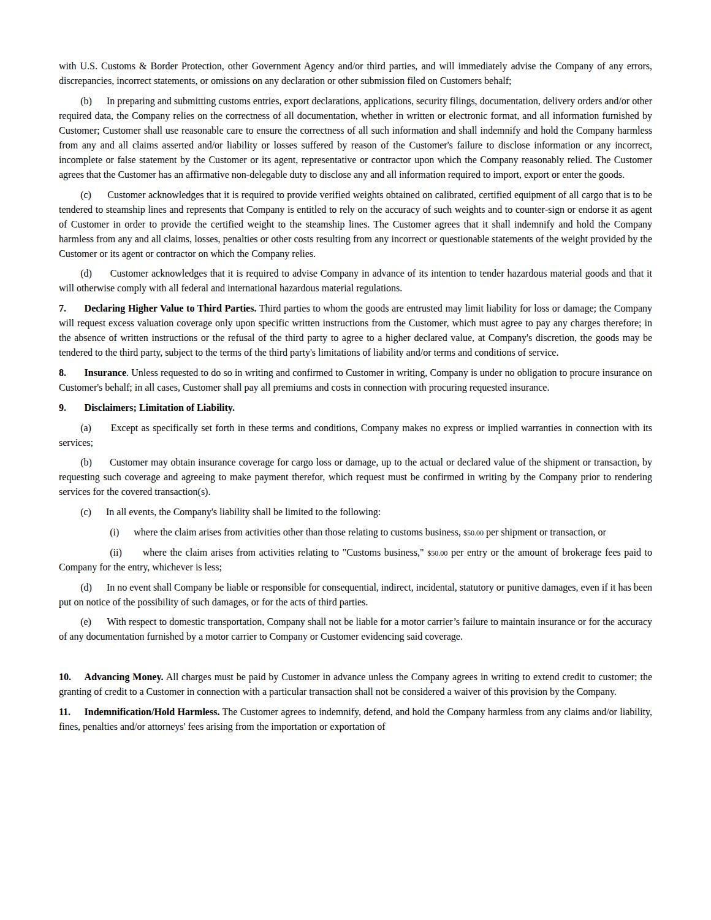with U.S. Customs & Border Protection, other Government Agency and/or third parties, and will immediately advise the Company of any errors, discrepancies, incorrect statements, or omissions on any declaration or other submission filed on Customers behalf;
(b) In preparing and submitting customs entries, export declarations, applications, security filings, documentation, delivery orders and/or other required data, the Company relies on the correctness of all documentation, whether in written or electronic format, and all information furnished by Customer; Customer shall use reasonable care to ensure the correctness of all such information and shall indemnify and hold the Company harmless from any and all claims asserted and/or liability or losses suffered by reason of the Customer's failure to disclose information or any incorrect, incomplete or false statement by the Customer or its agent, representative or contractor upon which the Company reasonably relied. The Customer agrees that the Customer has an affirmative non-delegable duty to disclose any and all information required to import, export or enter the goods.
(c) Customer acknowledges that it is required to provide verified weights obtained on calibrated, certified equipment of all cargo that is to be tendered to steamship lines and represents that Company is entitled to rely on the accuracy of such weights and to counter‑sign or endorse it as agent of Customer in order to provide the certified weight to the steamship lines. The Customer agrees that it shall indemnify and hold the Company harmless from any and all claims, losses, penalties or other costs resulting from any incorrect or questionable statements of the weight provided by the Customer or its agent or contractor on which the Company relies.
(d) Customer acknowledges that it is required to advise Company in advance of its intention to tender hazardous material goods and that it will otherwise comply with all federal and international hazardous material regulations.
7. Declaring Higher Value to Third Parties. Third parties to whom the goods are entrusted may limit liability for loss or damage; the Company will request excess valuation coverage only upon specific written instructions from the Customer, which must agree to pay any charges therefore; in the absence of written instructions or the refusal of the third party to agree to a higher declared value, at Company's discretion, the goods may be tendered to the third party, subject to the terms of the third party's limitations of liability and/or terms and conditions of service.
8. Insurance. Unless requested to do so in writing and confirmed to Customer in writing, Company is under no obligation to procure insurance on Customer's behalf; in all cases, Customer shall pay all premiums and costs in connection with procuring requested insurance.
9. Disclaimers; Limitation of Liability.
(a) Except as specifically set forth in these terms and conditions, Company makes no express or implied warranties in connection with its services;
(b) Customer may obtain insurance coverage for cargo loss or damage, up to the actual or declared value of the shipment or transaction, by requesting such coverage and agreeing to make payment therefor, which request must be confirmed in writing by the Company prior to rendering services for the covered transaction(s).
(c) In all events, the Company's liability shall be limited to the following:
(i) where the claim arises from activities other than those relating to customs business, $50.00 per shipment or transaction, or
(ii) where the claim arises from activities relating to "Customs business," $50.00 per entry or the amount of brokerage fees paid to Company for the entry, whichever is less;
(d) In no event shall Company be liable or responsible for consequential, indirect, incidental, statutory or punitive damages, even if it has been put on notice of the possibility of such damages, or for the acts of third parties.
(e) With respect to domestic transportation, Company shall not be liable for a motor carrier’s failure to maintain insurance or for the accuracy of any documentation furnished by a motor carrier to Company or Customer evidencing said coverage.
10. Advancing Money. All charges must be paid by Customer in advance unless the Company agrees in writing to extend credit to customer; the granting of credit to a Customer in connection with a particular transaction shall not be considered a waiver of this provision by the Company.
11. Indemnification/Hold Harmless. The Customer agrees to indemnify, defend, and hold the Company harmless from any claims and/or liability, fines, penalties and/or attorneys' fees arising from the importation or exportation of